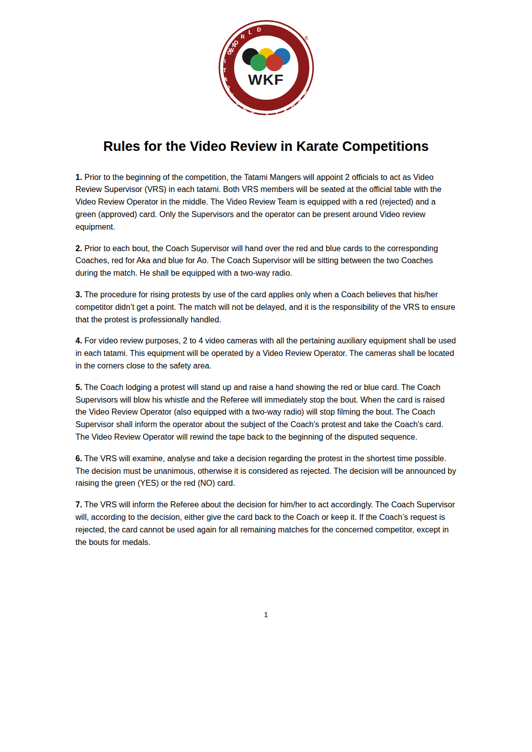W O R L D K A R A T E F E D E R A T I O N
WKF
®
Rules for the Video Review in Karate Competitions
1. Prior to the beginning of the competition, the Tatami Mangers will appoint 2 officials to act as Video Review Supervisor (VRS) in each tatami. Both VRS members will be seated at the official table with the Video Review Operator in the middle. The Video Review Team is equipped with a red (rejected) and a green (approved) card. Only the Supervisors and the operator can be present around Video review equipment.
2. Prior to each bout, the Coach Supervisor will hand over the red and blue cards to the corresponding Coaches, red for Aka and blue for Ao. The Coach Supervisor will be sitting between the two Coaches during the match. He shall be equipped with a two-way radio.
3. The procedure for rising protests by use of the card applies only when a Coach believes that his/her competitor didn’t get a point. The match will not be delayed, and it is the responsibility of the VRS to ensure that the protest is professionally handled.
4. For video review purposes, 2 to 4 video cameras with all the pertaining auxiliary equipment shall be used in each tatami. This equipment will be operated by a Video Review Operator. The cameras shall be located in the corners close to the safety area.
5. The Coach lodging a protest will stand up and raise a hand showing the red or blue card. The Coach Supervisors will blow his whistle and the Referee will immediately stop the bout. When the card is raised the Video Review Operator (also equipped with a two-way radio) will stop filming the bout. The Coach Supervisor shall inform the operator about the subject of the Coach's protest and take the Coach's card. The Video Review Operator will rewind the tape back to the beginning of the disputed sequence.
6. The VRS will examine, analyse and take a decision regarding the protest in the shortest time possible. The decision must be unanimous, otherwise it is considered as rejected. The decision will be announced by raising the green (YES) or the red (NO) card.
7. The VRS will inform the Referee about the decision for him/her to act accordingly. The Coach Supervisor will, according to the decision, either give the card back to the Coach or keep it. If the Coach’s request is rejected, the card cannot be used again for all remaining matches for the concerned competitor, except in the bouts for medals.
1